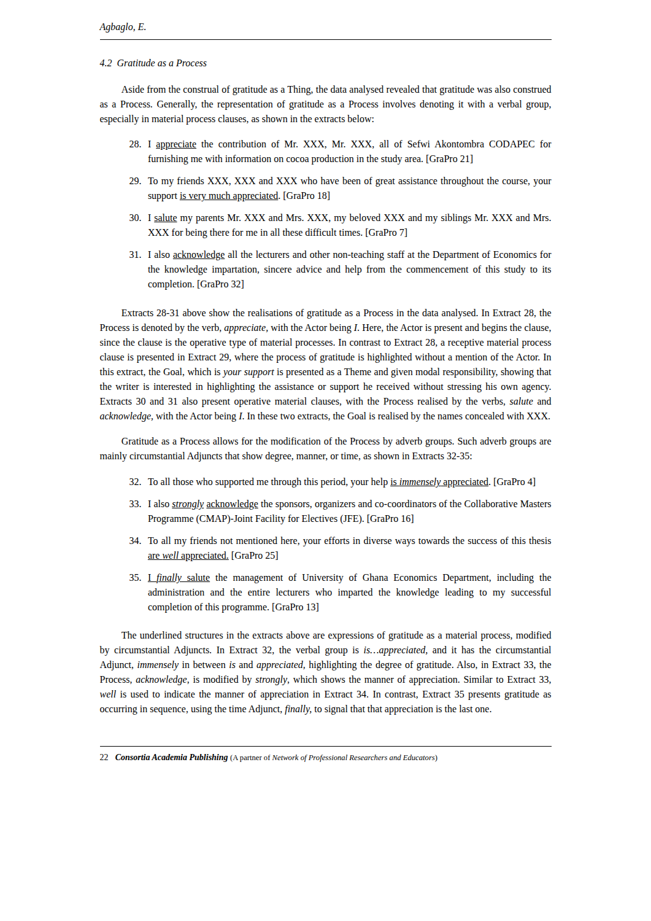Agbaglo, E.
4.2 Gratitude as a Process
Aside from the construal of gratitude as a Thing, the data analysed revealed that gratitude was also construed as a Process. Generally, the representation of gratitude as a Process involves denoting it with a verbal group, especially in material process clauses, as shown in the extracts below:
I appreciate the contribution of Mr. XXX, Mr. XXX, all of Sefwi Akontombra CODAPEC for furnishing me with information on cocoa production in the study area. [GraPro 21]
To my friends XXX, XXX and XXX who have been of great assistance throughout the course, your support is very much appreciated. [GraPro 18]
I salute my parents Mr. XXX and Mrs. XXX, my beloved XXX and my siblings Mr. XXX and Mrs. XXX for being there for me in all these difficult times. [GraPro 7]
I also acknowledge all the lecturers and other non-teaching staff at the Department of Economics for the knowledge impartation, sincere advice and help from the commencement of this study to its completion. [GraPro 32]
Extracts 28-31 above show the realisations of gratitude as a Process in the data analysed. In Extract 28, the Process is denoted by the verb, appreciate, with the Actor being I. Here, the Actor is present and begins the clause, since the clause is the operative type of material processes. In contrast to Extract 28, a receptive material process clause is presented in Extract 29, where the process of gratitude is highlighted without a mention of the Actor. In this extract, the Goal, which is your support is presented as a Theme and given modal responsibility, showing that the writer is interested in highlighting the assistance or support he received without stressing his own agency. Extracts 30 and 31 also present operative material clauses, with the Process realised by the verbs, salute and acknowledge, with the Actor being I. In these two extracts, the Goal is realised by the names concealed with XXX.
Gratitude as a Process allows for the modification of the Process by adverb groups. Such adverb groups are mainly circumstantial Adjuncts that show degree, manner, or time, as shown in Extracts 32-35:
To all those who supported me through this period, your help is immensely appreciated. [GraPro 4]
I also strongly acknowledge the sponsors, organizers and co-coordinators of the Collaborative Masters Programme (CMAP)-Joint Facility for Electives (JFE). [GraPro 16]
To all my friends not mentioned here, your efforts in diverse ways towards the success of this thesis are well appreciated. [GraPro 25]
I finally salute the management of University of Ghana Economics Department, including the administration and the entire lecturers who imparted the knowledge leading to my successful completion of this programme. [GraPro 13]
The underlined structures in the extracts above are expressions of gratitude as a material process, modified by circumstantial Adjuncts. In Extract 32, the verbal group is is…appreciated, and it has the circumstantial Adjunct, immensely in between is and appreciated, highlighting the degree of gratitude. Also, in Extract 33, the Process, acknowledge, is modified by strongly, which shows the manner of appreciation. Similar to Extract 33, well is used to indicate the manner of appreciation in Extract 34. In contrast, Extract 35 presents gratitude as occurring in sequence, using the time Adjunct, finally, to signal that that appreciation is the last one.
22 Consortia Academia Publishing (A partner of Network of Professional Researchers and Educators)